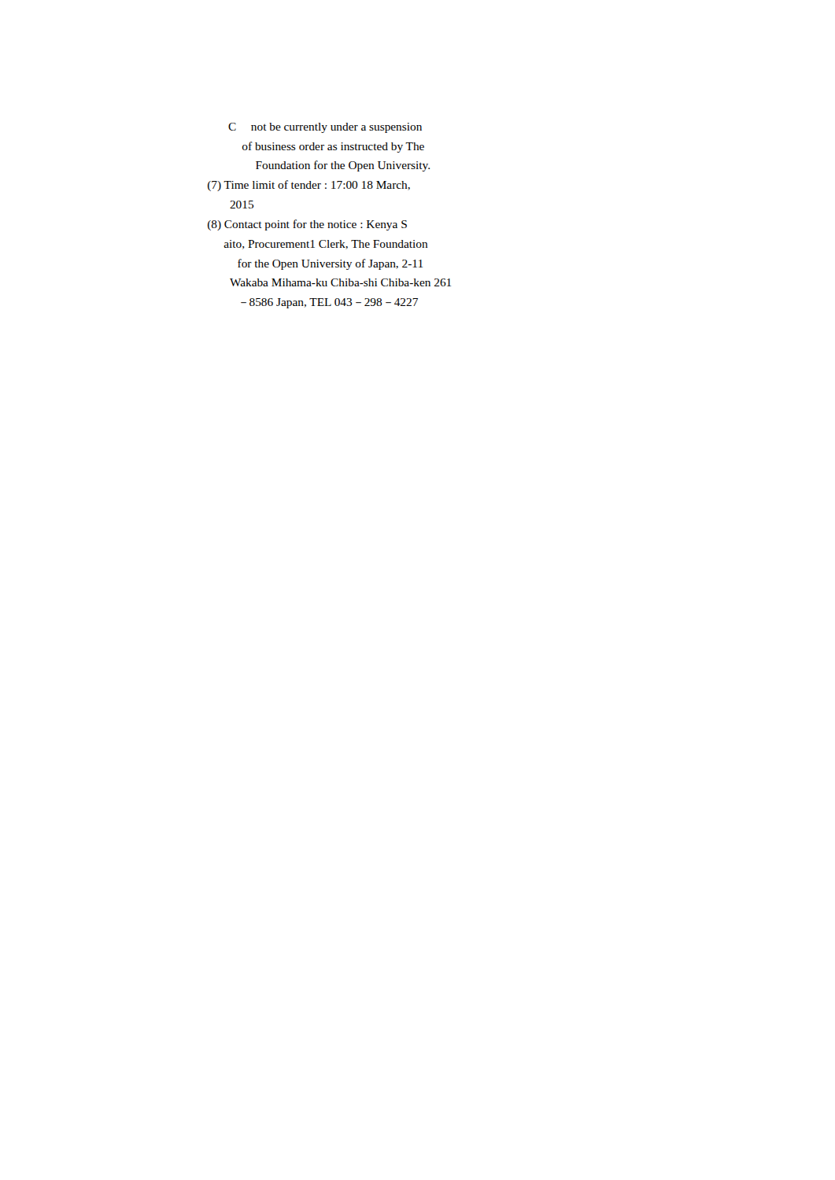Cnot be currently under a suspension of business order as instructed by The Foundation for the Open University.
(7) Time limit of tender : 17:00 18 March, 2015
(8) Contact point for the notice : Kenya S aito, Procurement1 Clerk, The Foundation for the Open University of Japan, 2-11 Wakaba Mihama-ku Chiba-shi Chiba-ken 261 －8586 Japan, TEL 043－298－4227